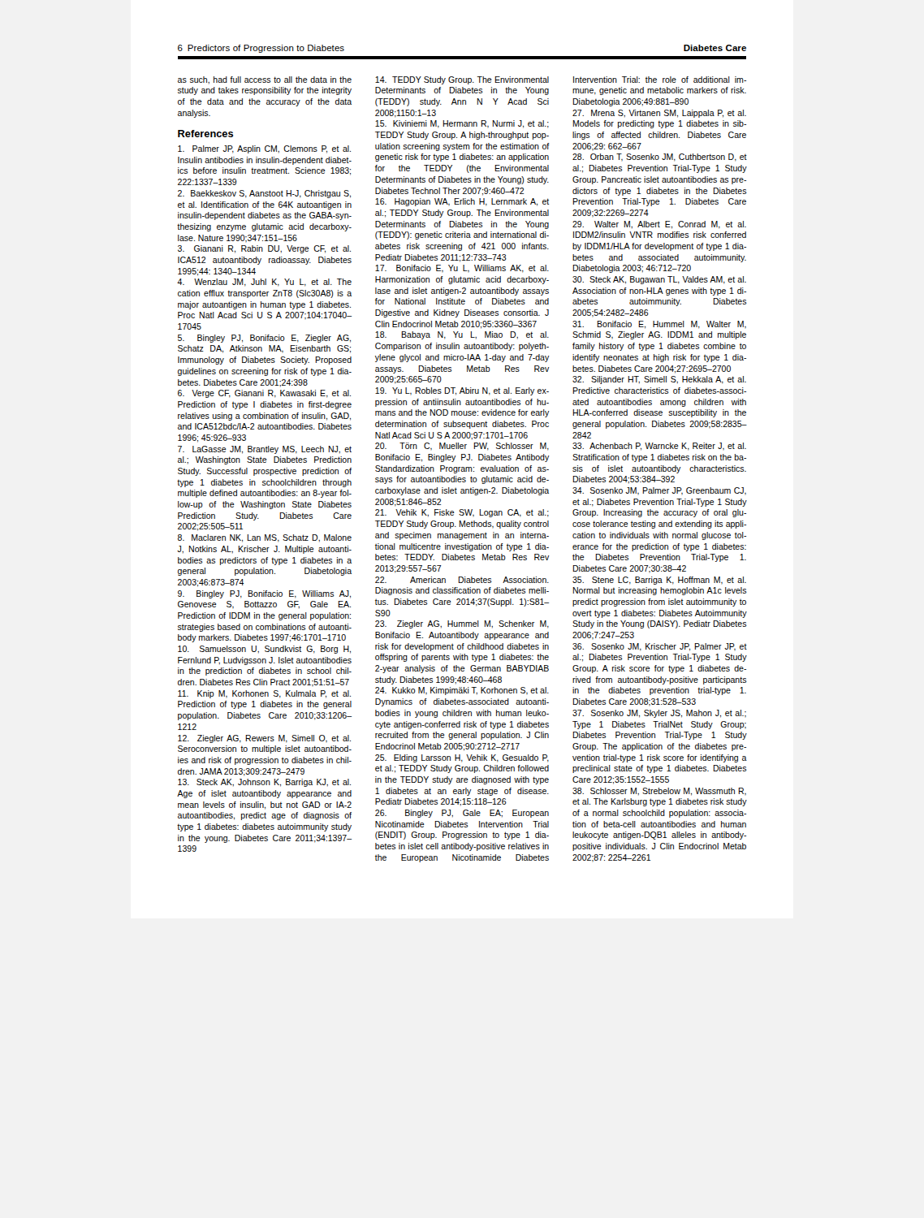6 Predictors of Progression to Diabetes
Diabetes Care
as such, had full access to all the data in the study and takes responsibility for the integrity of the data and the accuracy of the data analysis.
References
1. Palmer JP, Asplin CM, Clemons P, et al. Insulin antibodies in insulin-dependent diabetics before insulin treatment. Science 1983; 222:1337–1339
2. Baekkeskov S, Aanstoot H-J, Christgau S, et al. Identification of the 64K autoantigen in insulin-dependent diabetes as the GABA-synthesizing enzyme glutamic acid decarboxylase. Nature 1990;347:151–156
3. Gianani R, Rabin DU, Verge CF, et al. ICA512 autoantibody radioassay. Diabetes 1995;44: 1340–1344
4. Wenzlau JM, Juhl K, Yu L, et al. The cation efflux transporter ZnT8 (Slc30A8) is a major autoantigen in human type 1 diabetes. Proc Natl Acad Sci U S A 2007;104:17040–17045
5. Bingley PJ, Bonifacio E, Ziegler AG, Schatz DA, Atkinson MA, Eisenbarth GS; Immunology of Diabetes Society. Proposed guidelines on screening for risk of type 1 diabetes. Diabetes Care 2001;24:398
6. Verge CF, Gianani R, Kawasaki E, et al. Prediction of type I diabetes in first-degree relatives using a combination of insulin, GAD, and ICA512bdc/IA-2 autoantibodies. Diabetes 1996; 45:926–933
7. LaGasse JM, Brantley MS, Leech NJ, et al.; Washington State Diabetes Prediction Study. Successful prospective prediction of type 1 diabetes in schoolchildren through multiple defined autoantibodies: an 8-year follow-up of the Washington State Diabetes Prediction Study. Diabetes Care 2002;25:505–511
8. Maclaren NK, Lan MS, Schatz D, Malone J, Notkins AL, Krischer J. Multiple autoantibodies as predictors of type 1 diabetes in a general population. Diabetologia 2003;46:873–874
9. Bingley PJ, Bonifacio E, Williams AJ, Genovese S, Bottazzo GF, Gale EA. Prediction of IDDM in the general population: strategies based on combinations of autoantibody markers. Diabetes 1997;46:1701–1710
10. Samuelsson U, Sundkvist G, Borg H, Fernlund P, Ludvigsson J. Islet autoantibodies in the prediction of diabetes in school children. Diabetes Res Clin Pract 2001;51:51–57
11. Knip M, Korhonen S, Kulmala P, et al. Prediction of type 1 diabetes in the general population. Diabetes Care 2010;33:1206–1212
12. Ziegler AG, Rewers M, Simell O, et al. Seroconversion to multiple islet autoantibodies and risk of progression to diabetes in children. JAMA 2013;309:2473–2479
13. Steck AK, Johnson K, Barriga KJ, et al. Age of islet autoantibody appearance and mean levels of insulin, but not GAD or IA-2 autoantibodies, predict age of diagnosis of type 1 diabetes: diabetes autoimmunity study in the young. Diabetes Care 2011;34:1397–1399
14. TEDDY Study Group. The Environmental Determinants of Diabetes in the Young (TEDDY) study. Ann N Y Acad Sci 2008;1150:1–13
15. Kiviniemi M, Hermann R, Nurmi J, et al.; TEDDY Study Group. A high-throughput population screening system for the estimation of genetic risk for type 1 diabetes: an application for the TEDDY (the Environmental Determinants of Diabetes in the Young) study. Diabetes Technol Ther 2007;9:460–472
16. Hagopian WA, Erlich H, Lernmark A, et al.; TEDDY Study Group. The Environmental Determinants of Diabetes in the Young (TEDDY): genetic criteria and international diabetes risk screening of 421 000 infants. Pediatr Diabetes 2011;12:733–743
17. Bonifacio E, Yu L, Williams AK, et al. Harmonization of glutamic acid decarboxylase and islet antigen-2 autoantibody assays for National Institute of Diabetes and Digestive and Kidney Diseases consortia. J Clin Endocrinol Metab 2010;95:3360–3367
18. Babaya N, Yu L, Miao D, et al. Comparison of insulin autoantibody: polyethylene glycol and micro-IAA 1-day and 7-day assays. Diabetes Metab Res Rev 2009;25:665–670
19. Yu L, Robles DT, Abiru N, et al. Early expression of antiinsulin autoantibodies of humans and the NOD mouse: evidence for early determination of subsequent diabetes. Proc Natl Acad Sci U S A 2000;97:1701–1706
20. Törn C, Mueller PW, Schlosser M, Bonifacio E, Bingley PJ. Diabetes Antibody Standardization Program: evaluation of assays for autoantibodies to glutamic acid decarboxylase and islet antigen-2. Diabetologia 2008;51:846–852
21. Vehik K, Fiske SW, Logan CA, et al.; TEDDY Study Group. Methods, quality control and specimen management in an international multicentre investigation of type 1 diabetes: TEDDY. Diabetes Metab Res Rev 2013;29:557–567
22. American Diabetes Association. Diagnosis and classification of diabetes mellitus. Diabetes Care 2014;37(Suppl. 1):S81–S90
23. Ziegler AG, Hummel M, Schenker M, Bonifacio E. Autoantibody appearance and risk for development of childhood diabetes in offspring of parents with type 1 diabetes: the 2-year analysis of the German BABYDIAB study. Diabetes 1999;48:460–468
24. Kukko M, Kimpimäki T, Korhonen S, et al. Dynamics of diabetes-associated autoantibodies in young children with human leukocyte antigen-conferred risk of type 1 diabetes recruited from the general population. J Clin Endocrinol Metab 2005;90:2712–2717
25. Elding Larsson H, Vehik K, Gesualdo P, et al.; TEDDY Study Group. Children followed in the TEDDY study are diagnosed with type 1 diabetes at an early stage of disease. Pediatr Diabetes 2014;15:118–126
26. Bingley PJ, Gale EA; European Nicotinamide Diabetes Intervention Trial (ENDIT) Group. Progression to type 1 diabetes in islet cell antibody-positive relatives in the European Nicotinamide Diabetes Intervention Trial: the role of additional immune, genetic and metabolic markers of risk. Diabetologia 2006;49:881–890
27. Mrena S, Virtanen SM, Laippala P, et al. Models for predicting type 1 diabetes in siblings of affected children. Diabetes Care 2006;29: 662–667
28. Orban T, Sosenko JM, Cuthbertson D, et al.; Diabetes Prevention Trial-Type 1 Study Group. Pancreatic islet autoantibodies as predictors of type 1 diabetes in the Diabetes Prevention Trial-Type 1. Diabetes Care 2009;32:2269–2274
29. Walter M, Albert E, Conrad M, et al. IDDM2/insulin VNTR modifies risk conferred by IDDM1/HLA for development of type 1 diabetes and associated autoimmunity. Diabetologia 2003; 46:712–720
30. Steck AK, Bugawan TL, Valdes AM, et al. Association of non-HLA genes with type 1 diabetes autoimmunity. Diabetes 2005;54:2482–2486
31. Bonifacio E, Hummel M, Walter M, Schmid S, Ziegler AG. IDDM1 and multiple family history of type 1 diabetes combine to identify neonates at high risk for type 1 diabetes. Diabetes Care 2004;27:2695–2700
32. Siljander HT, Simell S, Hekkala A, et al. Predictive characteristics of diabetes-associated autoantibodies among children with HLA-conferred disease susceptibility in the general population. Diabetes 2009;58:2835–2842
33. Achenbach P, Warncke K, Reiter J, et al. Stratification of type 1 diabetes risk on the basis of islet autoantibody characteristics. Diabetes 2004;53:384–392
34. Sosenko JM, Palmer JP, Greenbaum CJ, et al.; Diabetes Prevention Trial-Type 1 Study Group. Increasing the accuracy of oral glucose tolerance testing and extending its application to individuals with normal glucose tolerance for the prediction of type 1 diabetes: the Diabetes Prevention Trial-Type 1. Diabetes Care 2007;30:38–42
35. Stene LC, Barriga K, Hoffman M, et al. Normal but increasing hemoglobin A1c levels predict progression from islet autoimmunity to overt type 1 diabetes: Diabetes Autoimmunity Study in the Young (DAISY). Pediatr Diabetes 2006;7:247–253
36. Sosenko JM, Krischer JP, Palmer JP, et al.; Diabetes Prevention Trial-Type 1 Study Group. A risk score for type 1 diabetes derived from autoantibody-positive participants in the diabetes prevention trial-type 1. Diabetes Care 2008;31:528–533
37. Sosenko JM, Skyler JS, Mahon J, et al.; Type 1 Diabetes TrialNet Study Group; Diabetes Prevention Trial-Type 1 Study Group. The application of the diabetes prevention trial-type 1 risk score for identifying a preclinical state of type 1 diabetes. Diabetes Care 2012;35:1552–1555
38. Schlosser M, Strebelow M, Wassmuth R, et al. The Karlsburg type 1 diabetes risk study of a normal schoolchild population: association of beta-cell autoantibodies and human leukocyte antigen-DQB1 alleles in antibody-positive individuals. J Clin Endocrinol Metab 2002;87: 2254–2261